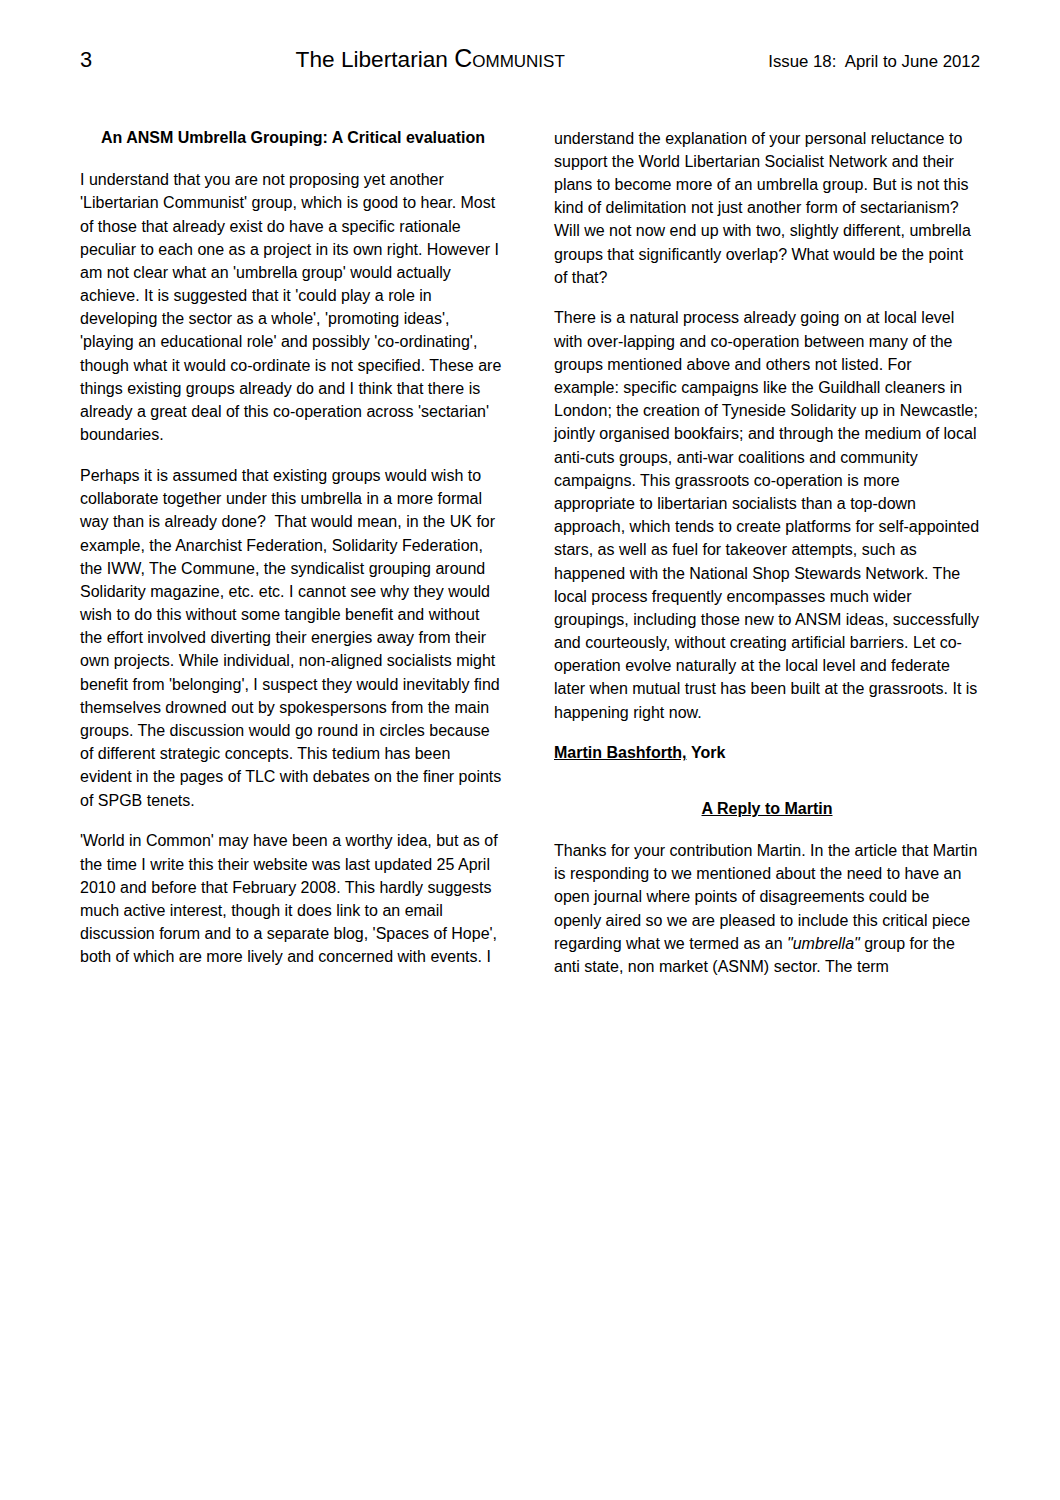3 The Libertarian Communist Issue 18: April to June 2012
An ANSM Umbrella Grouping: A Critical evaluation
I understand that you are not proposing yet another 'Libertarian Communist' group, which is good to hear. Most of those that already exist do have a specific rationale peculiar to each one as a project in its own right. However I am not clear what an 'umbrella group' would actually achieve. It is suggested that it 'could play a role in developing the sector as a whole', 'promoting ideas', 'playing an educational role' and possibly 'co-ordinating', though what it would co-ordinate is not specified. These are things existing groups already do and I think that there is already a great deal of this co-operation across 'sectarian' boundaries.
Perhaps it is assumed that existing groups would wish to collaborate together under this umbrella in a more formal way than is already done? That would mean, in the UK for example, the Anarchist Federation, Solidarity Federation, the IWW, The Commune, the syndicalist grouping around Solidarity magazine, etc. etc. I cannot see why they would wish to do this without some tangible benefit and without the effort involved diverting their energies away from their own projects. While individual, non-aligned socialists might benefit from 'belonging', I suspect they would inevitably find themselves drowned out by spokespersons from the main groups. The discussion would go round in circles because of different strategic concepts. This tedium has been evident in the pages of TLC with debates on the finer points of SPGB tenets.
'World in Common' may have been a worthy idea, but as of the time I write this their website was last updated 25 April 2010 and before that February 2008. This hardly suggests much active interest, though it does link to an email discussion forum and to a separate blog, 'Spaces of Hope', both of which are more lively and concerned with events. I understand the explanation of your personal reluctance to support the World Libertarian Socialist Network and their plans to become more of an umbrella group. But is not this kind of delimitation not just another form of sectarianism? Will we not now end up with two, slightly different, umbrella groups that significantly overlap? What would be the point of that?
There is a natural process already going on at local level with over-lapping and co-operation between many of the groups mentioned above and others not listed. For example: specific campaigns like the Guildhall cleaners in London; the creation of Tyneside Solidarity up in Newcastle; jointly organised bookfairs; and through the medium of local anti-cuts groups, anti-war coalitions and community campaigns. This grassroots co-operation is more appropriate to libertarian socialists than a top-down approach, which tends to create platforms for self-appointed stars, as well as fuel for takeover attempts, such as happened with the National Shop Stewards Network. The local process frequently encompasses much wider groupings, including those new to ANSM ideas, successfully and courteously, without creating artificial barriers. Let co-operation evolve naturally at the local level and federate later when mutual trust has been built at the grassroots. It is happening right now.
Martin Bashforth, York
A Reply to Martin
Thanks for your contribution Martin. In the article that Martin is responding to we mentioned about the need to have an open journal where points of disagreements could be openly aired so we are pleased to include this critical piece regarding what we termed as an "umbrella" group for the anti state, non market (ASNM) sector. The term